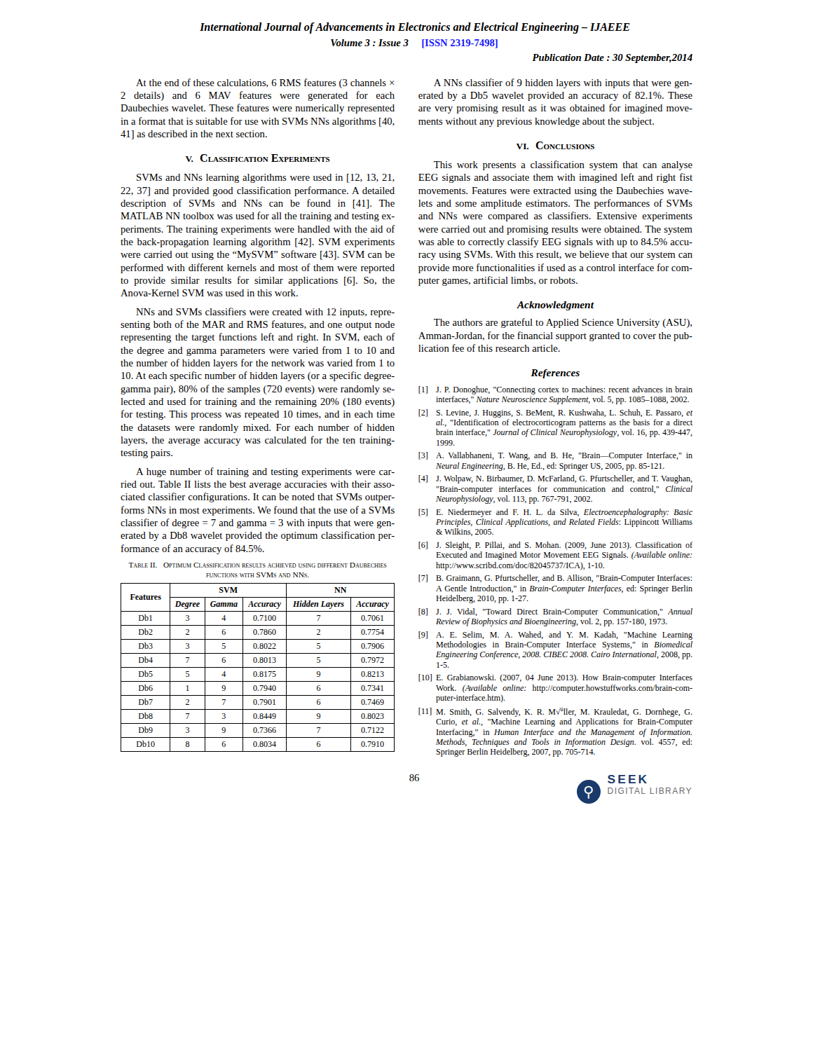International Journal of Advancements in Electronics and Electrical Engineering – IJAEEE
Volume 3 : Issue 3 [ISSN 2319-7498]
Publication Date : 30 September,2014
At the end of these calculations, 6 RMS features (3 channels × 2 details) and 6 MAV features were generated for each Daubechies wavelet. These features were numerically represented in a format that is suitable for use with SVMs NNs algorithms [40, 41] as described in the next section.
V. Classification Experiments
SVMs and NNs learning algorithms were used in [12, 13, 21, 22, 37] and provided good classification performance. A detailed description of SVMs and NNs can be found in [41]. The MATLAB NN toolbox was used for all the training and testing experiments. The training experiments were handled with the aid of the back-propagation learning algorithm [42]. SVM experiments were carried out using the “MySVM” software [43]. SVM can be performed with different kernels and most of them were reported to provide similar results for similar applications [6]. So, the Anova-Kernel SVM was used in this work.
NNs and SVMs classifiers were created with 12 inputs, representing both of the MAR and RMS features, and one output node representing the target functions left and right. In SVM, each of the degree and gamma parameters were varied from 1 to 10 and the number of hidden layers for the network was varied from 1 to 10. At each specific number of hidden layers (or a specific degree-gamma pair), 80% of the samples (720 events) were randomly selected and used for training and the remaining 20% (180 events) for testing. This process was repeated 10 times, and in each time the datasets were randomly mixed. For each number of hidden layers, the average accuracy was calculated for the ten training-testing pairs.
A huge number of training and testing experiments were carried out. Table II lists the best average accuracies with their associated classifier configurations. It can be noted that SVMs outperforms NNs in most experiments. We found that the use of a SVMs classifier of degree = 7 and gamma = 3 with inputs that were generated by a Db8 wavelet provided the optimum classification performance of an accuracy of 84.5%.
Table II. Optimum Classification results achieved using different Daubechies functions with SVMs and NNs.
| Features | SVM | NN |
| --- | --- | --- |
| Degree | Gamma | Accuracy | Hidden Layers | Accuracy |
| Db1 | 3 | 4 | 0.7100 | 7 | 0.7061 |
| Db2 | 2 | 6 | 0.7860 | 2 | 0.7754 |
| Db3 | 3 | 5 | 0.8022 | 5 | 0.7906 |
| Db4 | 7 | 6 | 0.8013 | 5 | 0.7972 |
| Db5 | 5 | 4 | 0.8175 | 9 | 0.8213 |
| Db6 | 1 | 9 | 0.7940 | 6 | 0.7341 |
| Db7 | 2 | 7 | 0.7901 | 6 | 0.7469 |
| Db8 | 7 | 3 | 0.8449 | 9 | 0.8023 |
| Db9 | 3 | 9 | 0.7366 | 7 | 0.7122 |
| Db10 | 8 | 6 | 0.8034 | 6 | 0.7910 |
A NNs classifier of 9 hidden layers with inputs that were generated by a Db5 wavelet provided an accuracy of 82.1%. These are very promising result as it was obtained for imagined movements without any previous knowledge about the subject.
VI. Conclusions
This work presents a classification system that can analyse EEG signals and associate them with imagined left and right fist movements. Features were extracted using the Daubechies wavelets and some amplitude estimators. The performances of SVMs and NNs were compared as classifiers. Extensive experiments were carried out and promising results were obtained. The system was able to correctly classify EEG signals with up to 84.5% accuracy using SVMs. With this result, we believe that our system can provide more functionalities if used as a control interface for computer games, artificial limbs, or robots.
Acknowledgment
The authors are grateful to Applied Science University (ASU), Amman-Jordan, for the financial support granted to cover the publication fee of this research article.
References
J. P. Donoghue, "Connecting cortex to machines: recent advances in brain interfaces," Nature Neuroscience Supplement, vol. 5, pp. 1085–1088, 2002.
S. Levine, J. Huggins, S. BeMent, R. Kushwaha, L. Schuh, E. Passaro, et al., "Identification of electrocorticogram patterns as the basis for a direct brain interface," Journal of Clinical Neurophysiology, vol. 16, pp. 439-447, 1999.
A. Vallabhaneni, T. Wang, and B. He, "Brain—Computer Interface," in Neural Engineering, B. He, Ed., ed: Springer US, 2005, pp. 85-121.
J. Wolpaw, N. Birbaumer, D. McFarland, G. Pfurtscheller, and T. Vaughan, "Brain-computer interfaces for communication and control," Clinical Neurophysiology, vol. 113, pp. 767-791, 2002.
E. Niedermeyer and F. H. L. da Silva, Electroencephalography: Basic Principles, Clinical Applications, and Related Fields: Lippincott Williams & Wilkins, 2005.
J. Sleight, P. Pillai, and S. Mohan. (2009, June 2013). Classification of Executed and Imagined Motor Movement EEG Signals. (Available online: http://www.scribd.com/doc/82045737/ICA), 1-10.
B. Graimann, G. Pfurtscheller, and B. Allison, "Brain-Computer Interfaces: A Gentle Introduction," in Brain-Computer Interfaces, ed: Springer Berlin Heidelberg, 2010, pp. 1-27.
J. J. Vidal, "Toward Direct Brain-Computer Communication," Annual Review of Biophysics and Bioengineering, vol. 2, pp. 157-180, 1973.
A. E. Selim, M. A. Wahed, and Y. M. Kadah, "Machine Learning Methodologies in Brain-Computer Interface Systems," in Biomedical Engineering Conference, 2008. CIBEC 2008. Cairo International, 2008, pp. 1-5.
E. Grabianowski. (2007, 04 June 2013). How Brain-computer Interfaces Work. (Available online: http://computer.howstuffworks.com/brain-computer-interface.htm).
M. Smith, G. Salvendy, K. R. M√üller, M. Krauledat, G. Dornhege, G. Curio, et al., "Machine Learning and Applications for Brain-Computer Interfacing," in Human Interface and the Management of Information. Methods, Techniques and Tools in Information Design. vol. 4557, ed: Springer Berlin Heidelberg, 2007, pp. 705-714.
86
⚲ SEEK
DIGITAL LIBRARY